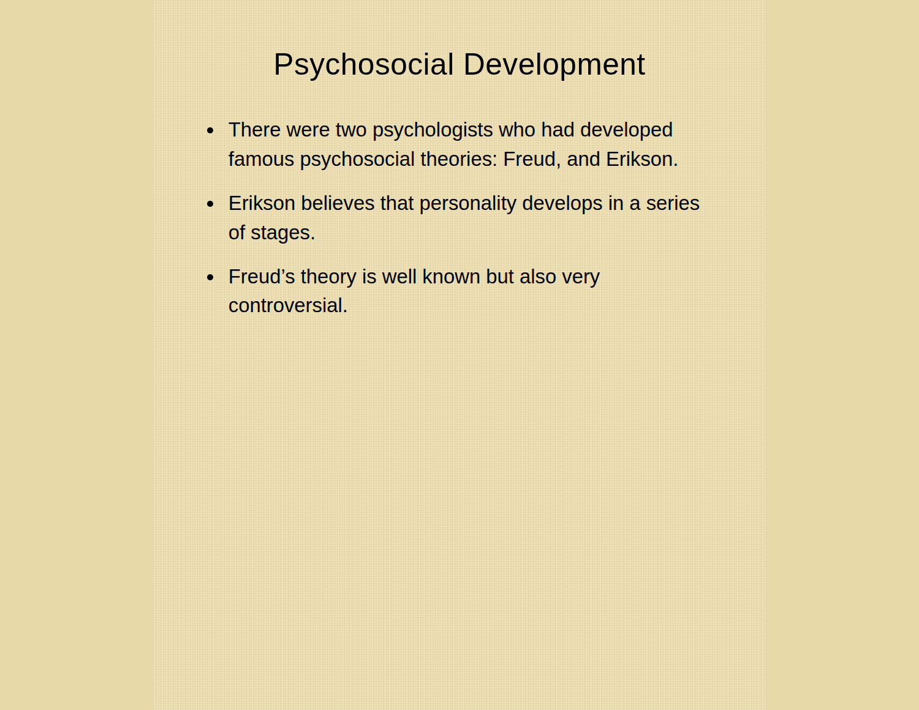Psychosocial Development
There were two psychologists who had developed famous psychosocial theories: Freud, and Erikson.
Erikson believes that personality develops in a series of stages.
Freud’s theory is well known but also very controversial.